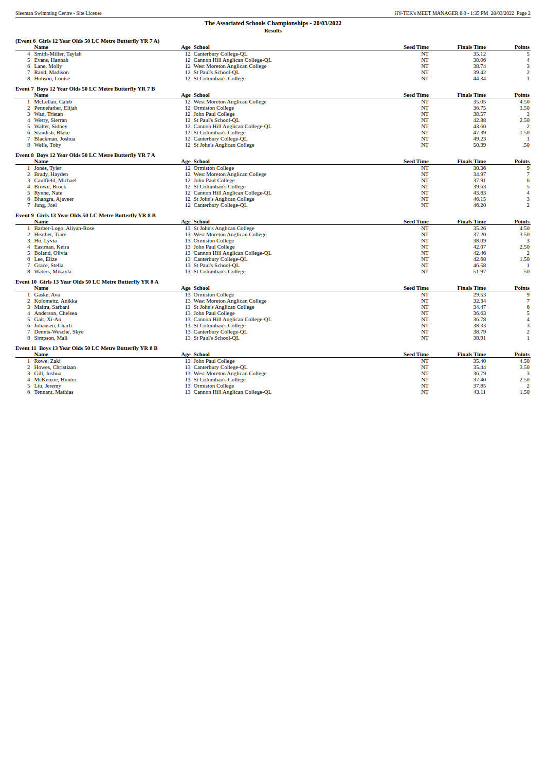Sleeman Swimming Centre - Site License HY-TEK's MEET MANAGER 8.0 - 1:35 PM 28/03/2022 Page 2
The Associated Schools Championships - 20/03/2022
Results
(Event 6 Girls 12 Year Olds 50 LC Metre Butterfly YR 7 A)
| | Name | Age | School | Seed Time | Finals Time | Points |
| --- | --- | --- | --- | --- | --- | --- |
| 4 | Smith-Miller, Taylah | 12 | Canterbury College-QL | NT | 35.12 | 5 |
| 5 | Evans, Hannah | 12 | Cannon Hill Anglican College-QL | NT | 38.06 | 4 |
| 6 | Lane, Molly | 12 | West Moreton Anglican College | NT | 38.74 | 3 |
| 7 | Rand, Madison | 12 | St Paul's School-QL | NT | 39.42 | 2 |
| 8 | Hobson, Louise | 12 | St Columban's College | NT | 44.34 | 1 |
Event 7 Boys 12 Year Olds 50 LC Metre Butterfly YR 7 B
| | Name | Age | School | Seed Time | Finals Time | Points |
| --- | --- | --- | --- | --- | --- | --- |
| 1 | McLellan, Caleb | 12 | West Moreton Anglican College | NT | 35.05 | 4.50 |
| 2 | Pennefather, Elijah | 12 | Ormiston College | NT | 36.75 | 3.50 |
| 3 | Wan, Tristan | 12 | John Paul College | NT | 38.57 | 3 |
| 4 | Werry, Sierran | 12 | St Paul's School-QL | NT | 42.88 | 2.50 |
| 5 | Walter, Sidney | 12 | Cannon Hill Anglican College-QL | NT | 43.60 | 2 |
| 6 | Standish, Blake | 12 | St Columban's College | NT | 47.39 | 1.50 |
| 7 | Blackman, Joshua | 12 | Canterbury College-QL | NT | 49.23 | 1 |
| 8 | Wells, Toby | 12 | St John's Anglican College | NT | 50.39 | .50 |
Event 8 Boys 12 Year Olds 50 LC Metre Butterfly YR 7 A
| | Name | Age | School | Seed Time | Finals Time | Points |
| --- | --- | --- | --- | --- | --- | --- |
| 1 | Jones, Tyler | 12 | Ormiston College | NT | 30.36 | 9 |
| 2 | Brady, Hayden | 12 | West Moreton Anglican College | NT | 34.97 | 7 |
| 3 | Caulfield, Michael | 12 | John Paul College | NT | 37.91 | 6 |
| 4 | Brown, Brock | 12 | St Columban's College | NT | 39.63 | 5 |
| 5 | Rynne, Nate | 12 | Cannon Hill Anglican College-QL | NT | 43.83 | 4 |
| 6 | Bhangra, Ajaveer | 12 | St John's Anglican College | NT | 46.15 | 3 |
| 7 | Jung, Joel | 12 | Canterbury College-QL | NT | 46.20 | 2 |
Event 9 Girls 13 Year Olds 50 LC Metre Butterfly YR 8 B
| | Name | Age | School | Seed Time | Finals Time | Points |
| --- | --- | --- | --- | --- | --- | --- |
| 1 | Barber-Logo, Aliyah-Rose | 13 | St John's Anglican College | NT | 35.26 | 4.50 |
| 2 | Heather, Tiare | 13 | West Moreton Anglican College | NT | 37.20 | 3.50 |
| 3 | Ho, Lyvia | 13 | Ormiston College | NT | 38.09 | 3 |
| 4 | Eastman, Keira | 13 | John Paul College | NT | 42.07 | 2.50 |
| 5 | Boland, Olivia | 13 | Cannon Hill Anglican College-QL | NT | 42.46 | 2 |
| 6 | Lee, Elize | 13 | Canterbury College-QL | NT | 42.68 | 1.50 |
| 7 | Grace, Stella | 13 | St Paul's School-QL | NT | 46.58 | 1 |
| 8 | Waters, Mikayla | 13 | St Columban's College | NT | 51.97 | .50 |
Event 10 Girls 13 Year Olds 50 LC Metre Butterfly YR 8 A
| | Name | Age | School | Seed Time | Finals Time | Points |
| --- | --- | --- | --- | --- | --- | --- |
| 1 | Gaske, Ava | 13 | Ormiston College | NT | 29.53 | 9 |
| 2 | Kolomeitz, Anikka | 13 | West Moreton Anglican College | NT | 32.34 | 7 |
| 3 | Maitra, Sarbani | 13 | St John's Anglican College | NT | 34.47 | 6 |
| 4 | Anderson, Chelsea | 13 | John Paul College | NT | 36.63 | 5 |
| 5 | Gait, Xi-An | 13 | Cannon Hill Anglican College-QL | NT | 36.78 | 4 |
| 6 | Johansen, Charli | 13 | St Columban's College | NT | 38.33 | 3 |
| 7 | Dennis-Wesche, Skye | 13 | Canterbury College-QL | NT | 38.79 | 2 |
| 8 | Simpson, Mali | 13 | St Paul's School-QL | NT | 38.91 | 1 |
Event 11 Boys 13 Year Olds 50 LC Metre Butterfly YR 8 B
| | Name | Age | School | Seed Time | Finals Time | Points |
| --- | --- | --- | --- | --- | --- | --- |
| 1 | Rowe, Zaki | 13 | John Paul College | NT | 35.40 | 4.50 |
| 2 | Howes, Christiaan | 13 | Canterbury College-QL | NT | 35.44 | 3.50 |
| 3 | Gill, Joshua | 13 | West Moreton Anglican College | NT | 36.79 | 3 |
| 4 | McKenzie, Hunter | 13 | St Columban's College | NT | 37.40 | 2.50 |
| 5 | Liu, Jeremy | 13 | Ormiston College | NT | 37.85 | 2 |
| 6 | Tennant, Mathias | 13 | Cannon Hill Anglican College-QL | NT | 43.11 | 1.50 |